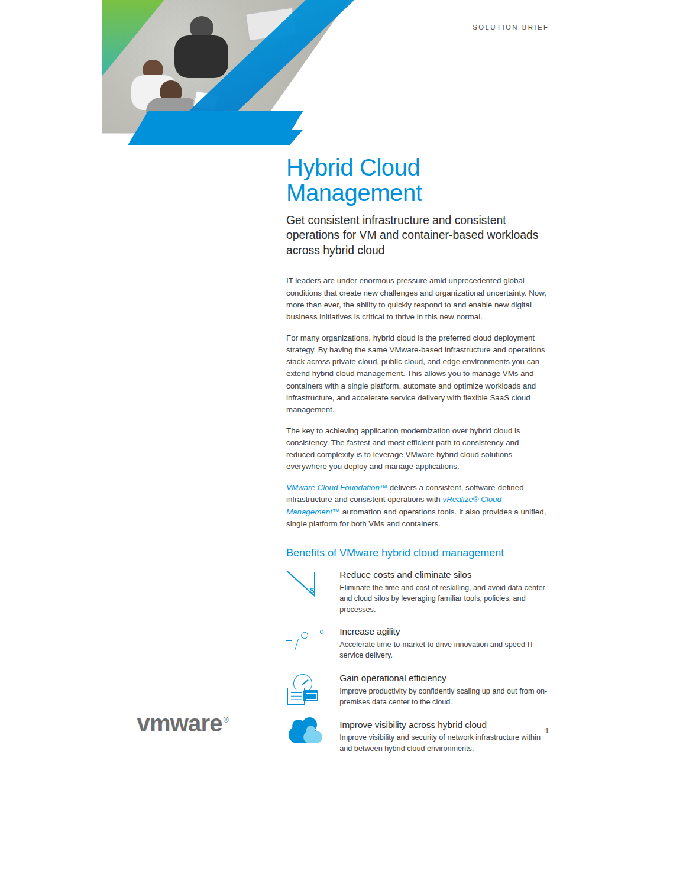Solution Brief
Hybrid Cloud Management
Get consistent infrastructure and consistent operations for VM and container-based workloads across hybrid cloud
IT leaders are under enormous pressure amid unprecedented global conditions that create new challenges and organizational uncertainty. Now, more than ever, the ability to quickly respond to and enable new digital business initiatives is critical to thrive in this new normal.
For many organizations, hybrid cloud is the preferred cloud deployment strategy. By having the same VMware-based infrastructure and operations stack across private cloud, public cloud, and edge environments you can extend hybrid cloud management. This allows you to manage VMs and containers with a single platform, automate and optimize workloads and infrastructure, and accelerate service delivery with flexible SaaS cloud management.
The key to achieving application modernization over hybrid cloud is consistency. The fastest and most efficient path to consistency and reduced complexity is to leverage VMware hybrid cloud solutions everywhere you deploy and manage applications.
VMware Cloud Foundation™ delivers a consistent, software-defined infrastructure and consistent operations with vRealize® Cloud Management™ automation and operations tools. It also provides a unified, single platform for both VMs and containers.
Benefits of VMware hybrid cloud management
$
Reduce costs and eliminate silos
Eliminate the time and cost of reskilling, and avoid data center and cloud silos by leveraging familiar tools, policies, and processes.
Increase agility
Accelerate time-to-market to drive innovation and speed IT service delivery.
Gain operational efficiency
Improve productivity by confidently scaling up and out from on-premises data center to the cloud.
Improve visibility across hybrid cloud
Improve visibility and security of network infrastructure within and between hybrid cloud environments.
vmware®
1